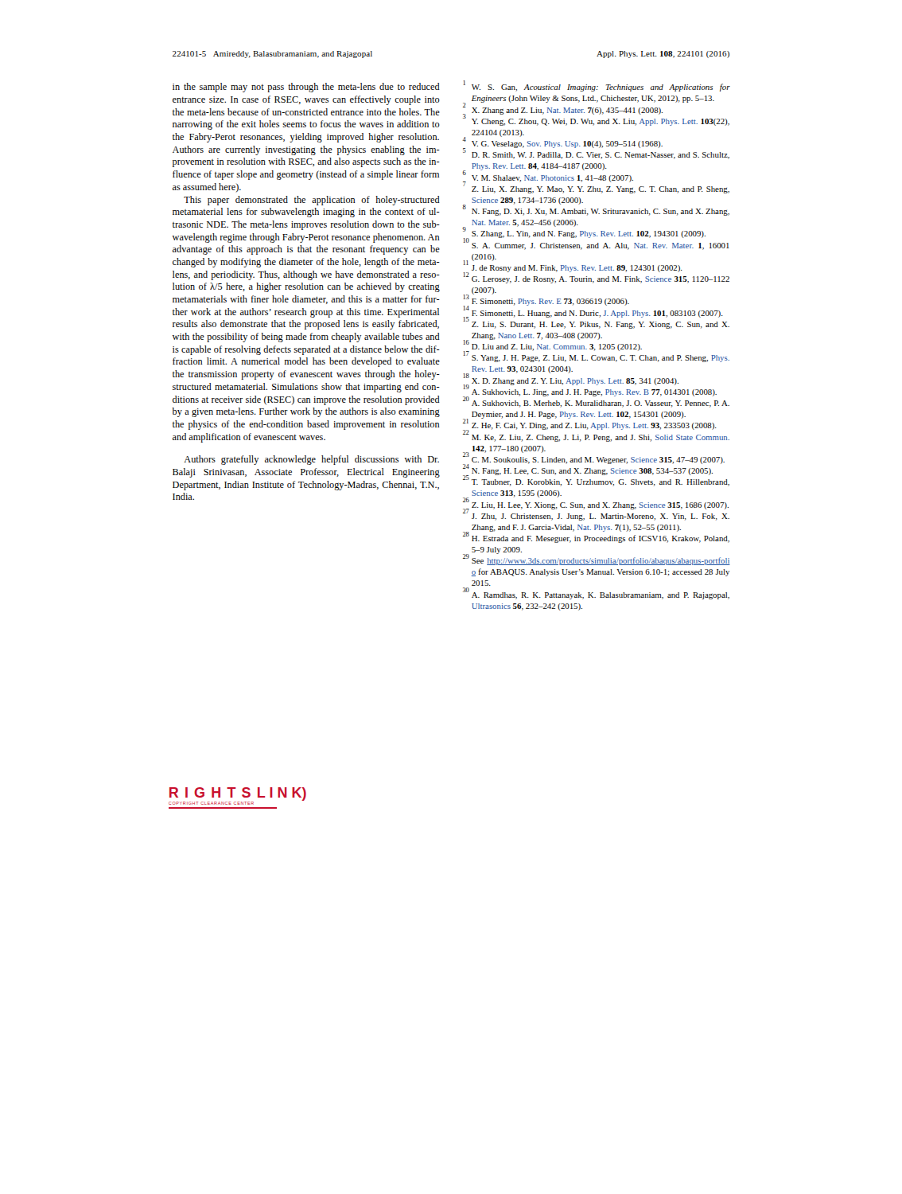224101-5 Amireddy, Balasubramaniam, and Rajagopal
Appl. Phys. Lett. 108, 224101 (2016)
in the sample may not pass through the meta-lens due to reduced entrance size. In case of RSEC, waves can effectively couple into the meta-lens because of un-constricted entrance into the holes. The narrowing of the exit holes seems to focus the waves in addition to the Fabry-Perot resonances, yielding improved higher resolution. Authors are currently investigating the physics enabling the improvement in resolution with RSEC, and also aspects such as the influence of taper slope and geometry (instead of a simple linear form as assumed here).
This paper demonstrated the application of holey-structured metamaterial lens for subwavelength imaging in the context of ultrasonic NDE. The meta-lens improves resolution down to the sub-wavelength regime through Fabry-Perot resonance phenomenon. An advantage of this approach is that the resonant frequency can be changed by modifying the diameter of the hole, length of the meta-lens, and periodicity. Thus, although we have demonstrated a resolution of λ/5 here, a higher resolution can be achieved by creating metamaterials with finer hole diameter, and this is a matter for further work at the authors’ research group at this time. Experimental results also demonstrate that the proposed lens is easily fabricated, with the possibility of being made from cheaply available tubes and is capable of resolving defects separated at a distance below the diffraction limit. A numerical model has been developed to evaluate the transmission property of evanescent waves through the holey-structured metamaterial. Simulations show that imparting end conditions at receiver side (RSEC) can improve the resolution provided by a given meta-lens. Further work by the authors is also examining the physics of the end-condition based improvement in resolution and amplification of evanescent waves.
Authors gratefully acknowledge helpful discussions with Dr. Balaji Srinivasan, Associate Professor, Electrical Engineering Department, Indian Institute of Technology-Madras, Chennai, T.N., India.
W. S. Gan, Acoustical Imaging: Techniques and Applications for Engineers (John Wiley & Sons, Ltd., Chichester, UK, 2012), pp. 5–13.
X. Zhang and Z. Liu, Nat. Mater. 7(6), 435–441 (2008).
Y. Cheng, C. Zhou, Q. Wei, D. Wu, and X. Liu, Appl. Phys. Lett. 103(22), 224104 (2013).
V. G. Veselago, Sov. Phys. Usp. 10(4), 509–514 (1968).
D. R. Smith, W. J. Padilla, D. C. Vier, S. C. Nemat-Nasser, and S. Schultz, Phys. Rev. Lett. 84, 4184–4187 (2000).
V. M. Shalaev, Nat. Photonics 1, 41–48 (2007).
Z. Liu, X. Zhang, Y. Mao, Y. Y. Zhu, Z. Yang, C. T. Chan, and P. Sheng, Science 289, 1734–1736 (2000).
N. Fang, D. Xi, J. Xu, M. Ambati, W. Srituravanich, C. Sun, and X. Zhang, Nat. Mater. 5, 452–456 (2006).
S. Zhang, L. Yin, and N. Fang, Phys. Rev. Lett. 102, 194301 (2009).
S. A. Cummer, J. Christensen, and A. Alu, Nat. Rev. Mater. 1, 16001 (2016).
J. de Rosny and M. Fink, Phys. Rev. Lett. 89, 124301 (2002).
G. Lerosey, J. de Rosny, A. Tourin, and M. Fink, Science 315, 1120–1122 (2007).
F. Simonetti, Phys. Rev. E 73, 036619 (2006).
F. Simonetti, L. Huang, and N. Duric, J. Appl. Phys. 101, 083103 (2007).
Z. Liu, S. Durant, H. Lee, Y. Pikus, N. Fang, Y. Xiong, C. Sun, and X. Zhang, Nano Lett. 7, 403–408 (2007).
D. Liu and Z. Liu, Nat. Commun. 3, 1205 (2012).
S. Yang, J. H. Page, Z. Liu, M. L. Cowan, C. T. Chan, and P. Sheng, Phys. Rev. Lett. 93, 024301 (2004).
X. D. Zhang and Z. Y. Liu, Appl. Phys. Lett. 85, 341 (2004).
A. Sukhovich, L. Jing, and J. H. Page, Phys. Rev. B 77, 014301 (2008).
A. Sukhovich, B. Merheb, K. Muralidharan, J. O. Vasseur, Y. Pennec, P. A. Deymier, and J. H. Page, Phys. Rev. Lett. 102, 154301 (2009).
Z. He, F. Cai, Y. Ding, and Z. Liu, Appl. Phys. Lett. 93, 233503 (2008).
M. Ke, Z. Liu, Z. Cheng, J. Li, P. Peng, and J. Shi, Solid State Commun. 142, 177–180 (2007).
C. M. Soukoulis, S. Linden, and M. Wegener, Science 315, 47–49 (2007).
N. Fang, H. Lee, C. Sun, and X. Zhang, Science 308, 534–537 (2005).
T. Taubner, D. Korobkin, Y. Urzhumov, G. Shvets, and R. Hillenbrand, Science 313, 1595 (2006).
Z. Liu, H. Lee, Y. Xiong, C. Sun, and X. Zhang, Science 315, 1686 (2007).
J. Zhu, J. Christensen, J. Jung, L. Martin-Moreno, X. Yin, L. Fok, X. Zhang, and F. J. Garcia-Vidal, Nat. Phys. 7(1), 52–55 (2011).
H. Estrada and F. Meseguer, in Proceedings of ICSV16, Krakow, Poland, 5–9 July 2009.
See http://www.3ds.com/products/simulia/portfolio/abaqus/abaqus-portfolio for ABAQUS. Analysis User’s Manual. Version 6.10-1; accessed 28 July 2015.
A. Ramdhas, R. K. Pattanayak, K. Balasubramaniam, and P. Rajagopal, Ultrasonics 56, 232–242 (2015).
R I G H T S L I N K)
Copyright Clearance Center